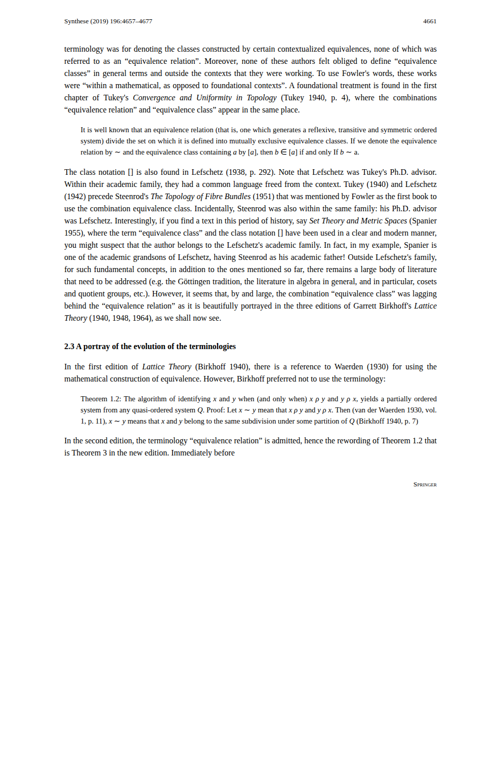Synthese (2019) 196:4657–4677 4661
terminology was for denoting the classes constructed by certain contextualized equivalences, none of which was referred to as an “equivalence relation”. Moreover, none of these authors felt obliged to define “equivalence classes” in general terms and outside the contexts that they were working. To use Fowler's words, these works were “within a mathematical, as opposed to foundational contexts”. A foundational treatment is found in the first chapter of Tukey's Convergence and Uniformity in Topology (Tukey 1940, p. 4), where the combinations “equivalence relation” and “equivalence class” appear in the same place.
It is well known that an equivalence relation (that is, one which generates a reflexive, transitive and symmetric ordered system) divide the set on which it is defined into mutually exclusive equivalence classes. If we denote the equivalence relation by ∼ and the equivalence class containing a by [a], then b ∈ [a] if and only If b ∼ a.
The class notation [] is also found in Lefschetz (1938, p. 292). Note that Lefschetz was Tukey's Ph.D. advisor. Within their academic family, they had a common language freed from the context. Tukey (1940) and Lefschetz (1942) precede Steenrod's The Topology of Fibre Bundles (1951) that was mentioned by Fowler as the first book to use the combination equivalence class. Incidentally, Steenrod was also within the same family: his Ph.D. advisor was Lefschetz. Interestingly, if you find a text in this period of history, say Set Theory and Metric Spaces (Spanier 1955), where the term “equivalence class” and the class notation [] have been used in a clear and modern manner, you might suspect that the author belongs to the Lefschetz's academic family. In fact, in my example, Spanier is one of the academic grandsons of Lefschetz, having Steenrod as his academic father! Outside Lefschetz's family, for such fundamental concepts, in addition to the ones mentioned so far, there remains a large body of literature that need to be addressed (e.g. the Göttingen tradition, the literature in algebra in general, and in particular, cosets and quotient groups, etc.). However, it seems that, by and large, the combination “equivalence class” was lagging behind the “equivalence relation” as it is beautifully portrayed in the three editions of Garrett Birkhoff's Lattice Theory (1940, 1948, 1964), as we shall now see.
2.3 A portray of the evolution of the terminologies
In the first edition of Lattice Theory (Birkhoff 1940), there is a reference to Waerden (1930) for using the mathematical construction of equivalence. However, Birkhoff preferred not to use the terminology:
Theorem 1.2: The algorithm of identifying x and y when (and only when) x ρ y and y ρ x, yields a partially ordered system from any quasi-ordered system Q. Proof: Let x ∼ y mean that x ρ y and y ρ x. Then (van der Waerden 1930, vol. 1, p. 11), x ∼ y means that x and y belong to the same subdivision under some partition of Q (Birkhoff 1940, p. 7)
In the second edition, the terminology “equivalence relation” is admitted, hence the rewording of Theorem 1.2 that is Theorem 3 in the new edition. Immediately before
Springer